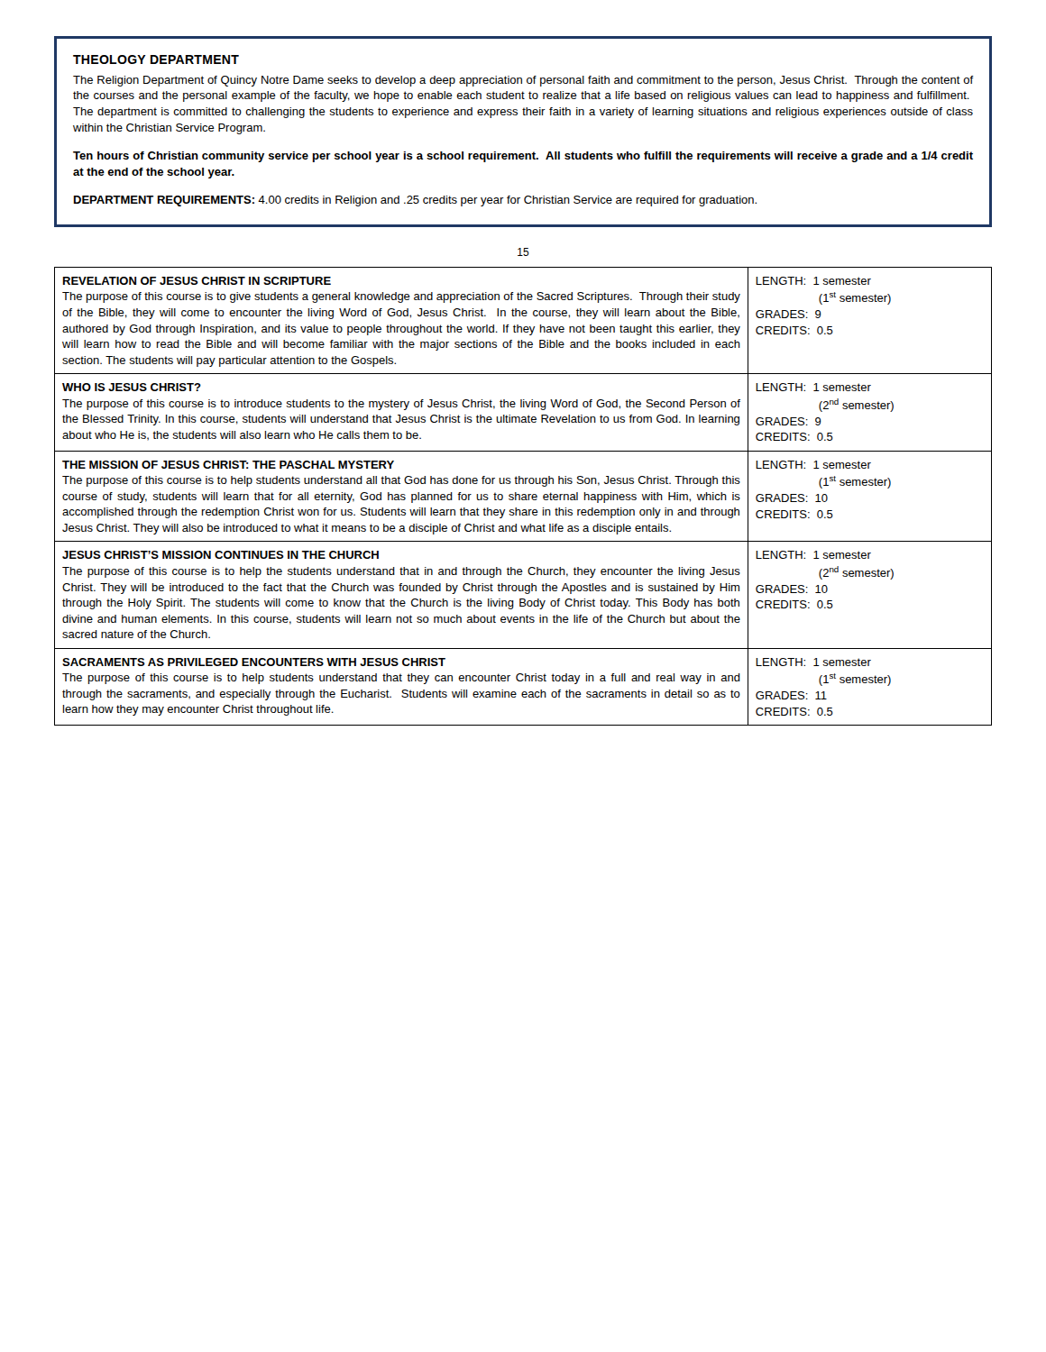THEOLOGY DEPARTMENT
The Religion Department of Quincy Notre Dame seeks to develop a deep appreciation of personal faith and commitment to the person, Jesus Christ. Through the content of the courses and the personal example of the faculty, we hope to enable each student to realize that a life based on religious values can lead to happiness and fulfillment. The department is committed to challenging the students to experience and express their faith in a variety of learning situations and religious experiences outside of class within the Christian Service Program.
Ten hours of Christian community service per school year is a school requirement. All students who fulfill the requirements will receive a grade and a 1/4 credit at the end of the school year.
DEPARTMENT REQUIREMENTS: 4.00 credits in Religion and .25 credits per year for Christian Service are required for graduation.
15
| Revelation of Jesus Christ in Scripture The purpose of this course is to give students a general knowledge and appreciation of the Sacred Scriptures. Through their study of the Bible, they will come to encounter the living Word of God, Jesus Christ. In the course, they will learn about the Bible, authored by God through Inspiration, and its value to people throughout the world. If they have not been taught this earlier, they will learn how to read the Bible and will become familiar with the major sections of the Bible and the books included in each section. The students will pay particular attention to the Gospels. | LENGTH: 1 semester (1 st semester) GRADES: 9 CREDITS: 0.5 |
| Who is Jesus Christ? The purpose of this course is to introduce students to the mystery of Jesus Christ, the living Word of God, the Second Person of the Blessed Trinity. In this course, students will understand that Jesus Christ is the ultimate Revelation to us from God. In learning about who He is, the students will also learn who He calls them to be. | LENGTH: 1 semester (2 nd semester) GRADES: 9 CREDITS: 0.5 |
| The Mission of Jesus Christ: The Paschal Mystery The purpose of this course is to help students understand all that God has done for us through his Son, Jesus Christ. Through this course of study, students will learn that for all eternity, God has planned for us to share eternal happiness with Him, which is accomplished through the redemption Christ won for us. Students will learn that they share in this redemption only in and through Jesus Christ. They will also be introduced to what it means to be a disciple of Christ and what life as a disciple entails. | LENGTH: 1 semester (1 st semester) GRADES: 10 CREDITS: 0.5 |
| Jesus Christ’s Mission Continues in the Church The purpose of this course is to help the students understand that in and through the Church, they encounter the living Jesus Christ. They will be introduced to the fact that the Church was founded by Christ through the Apostles and is sustained by Him through the Holy Spirit. The students will come to know that the Church is the living Body of Christ today. This Body has both divine and human elements. In this course, students will learn not so much about events in the life of the Church but about the sacred nature of the Church. | LENGTH: 1 semester (2 nd semester) GRADES: 10 CREDITS: 0.5 |
| Sacraments as Privileged Encounters with Jesus Christ The purpose of this course is to help students understand that they can encounter Christ today in a full and real way in and through the sacraments, and especially through the Eucharist. Students will examine each of the sacraments in detail so as to learn how they may encounter Christ throughout life. | LENGTH: 1 semester (1 st semester) GRADES: 11 CREDITS: 0.5 |